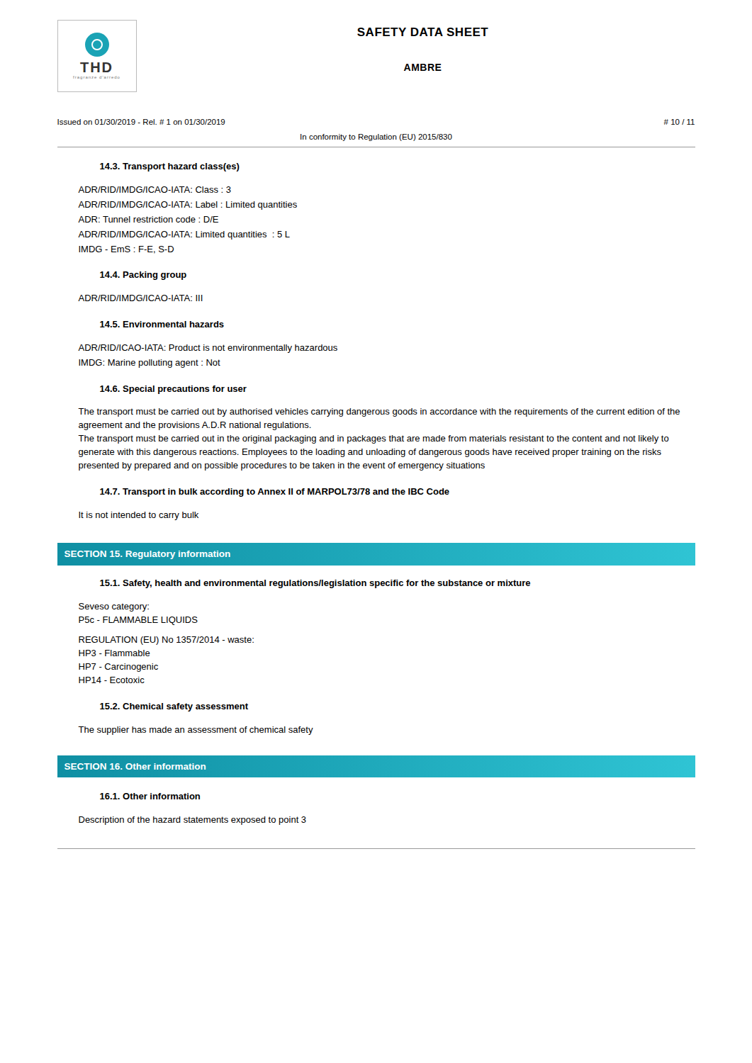THD
fragranze d'arredo
SAFETY DATA SHEET
AMBRE
Issued on 01/30/2019 - Rel. # 1 on 01/30/2019 # 10 / 11
In conformity to Regulation (EU) 2015/830
14.3. Transport hazard class(es)
ADR/RID/IMDG/ICAO-IATA: Class : 3
ADR/RID/IMDG/ICAO-IATA: Label : Limited quantities
ADR: Tunnel restriction code : D/E
ADR/RID/IMDG/ICAO-IATA: Limited quantities : 5 L
IMDG - EmS : F-E, S-D
14.4. Packing group
ADR/RID/IMDG/ICAO-IATA: III
14.5. Environmental hazards
ADR/RID/ICAO-IATA: Product is not environmentally hazardous
IMDG: Marine polluting agent : Not
14.6. Special precautions for user
The transport must be carried out by authorised vehicles carrying dangerous goods in accordance with the requirements of the current edition of the agreement and the provisions A.D.R national regulations.
The transport must be carried out in the original packaging and in packages that are made from materials resistant to the content and not likely to generate with this dangerous reactions. Employees to the loading and unloading of dangerous goods have received proper training on the risks presented by prepared and on possible procedures to be taken in the event of emergency situations
14.7. Transport in bulk according to Annex II of MARPOL73/78 and the IBC Code
It is not intended to carry bulk
SECTION 15. Regulatory information
15.1. Safety, health and environmental regulations/legislation specific for the substance or mixture
Seveso category:
P5c - FLAMMABLE LIQUIDS
REGULATION (EU) No 1357/2014 - waste:
HP3 - Flammable
HP7 - Carcinogenic
HP14 - Ecotoxic
15.2. Chemical safety assessment
The supplier has made an assessment of chemical safety
SECTION 16. Other information
16.1. Other information
Description of the hazard statements exposed to point 3